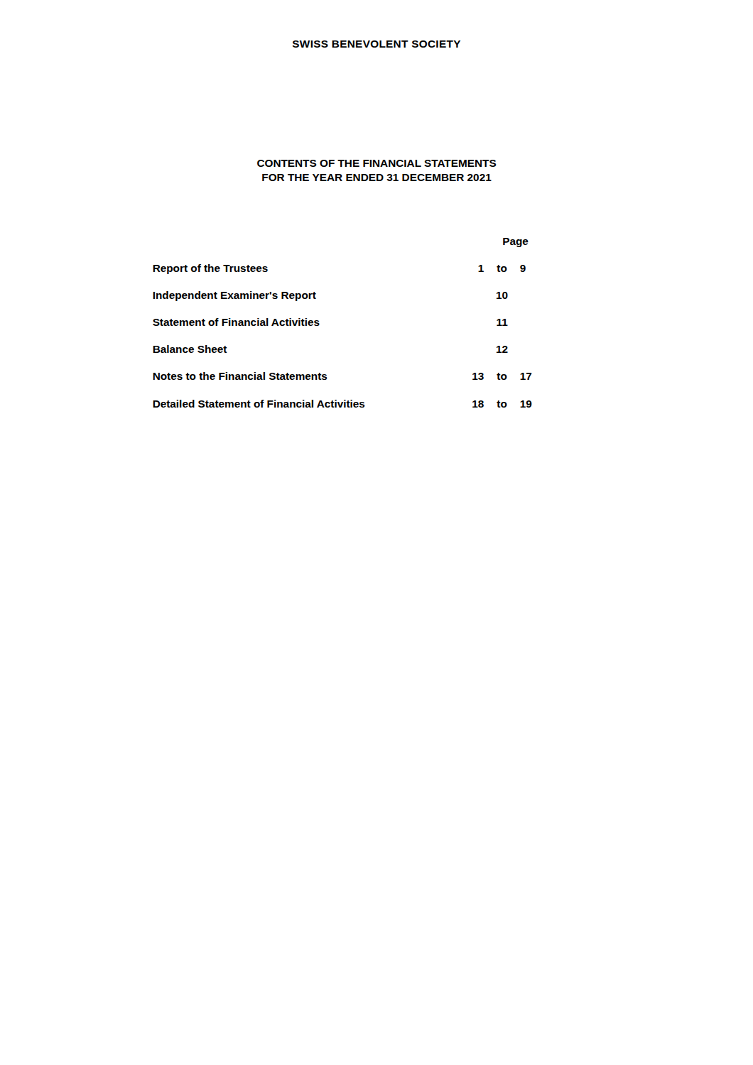SWISS BENEVOLENT SOCIETY
CONTENTS OF THE FINANCIAL STATEMENTS
FOR THE YEAR ENDED 31 DECEMBER 2021
| | Page |
| Report of the Trustees | 1 | to | 9 |
| Independent Examiner's Report | | 10 | |
| Statement of Financial Activities | | 11 | |
| Balance Sheet | | 12 | |
| Notes to the Financial Statements | 13 | to | 17 |
| Detailed Statement of Financial Activities | 18 | to | 19 |